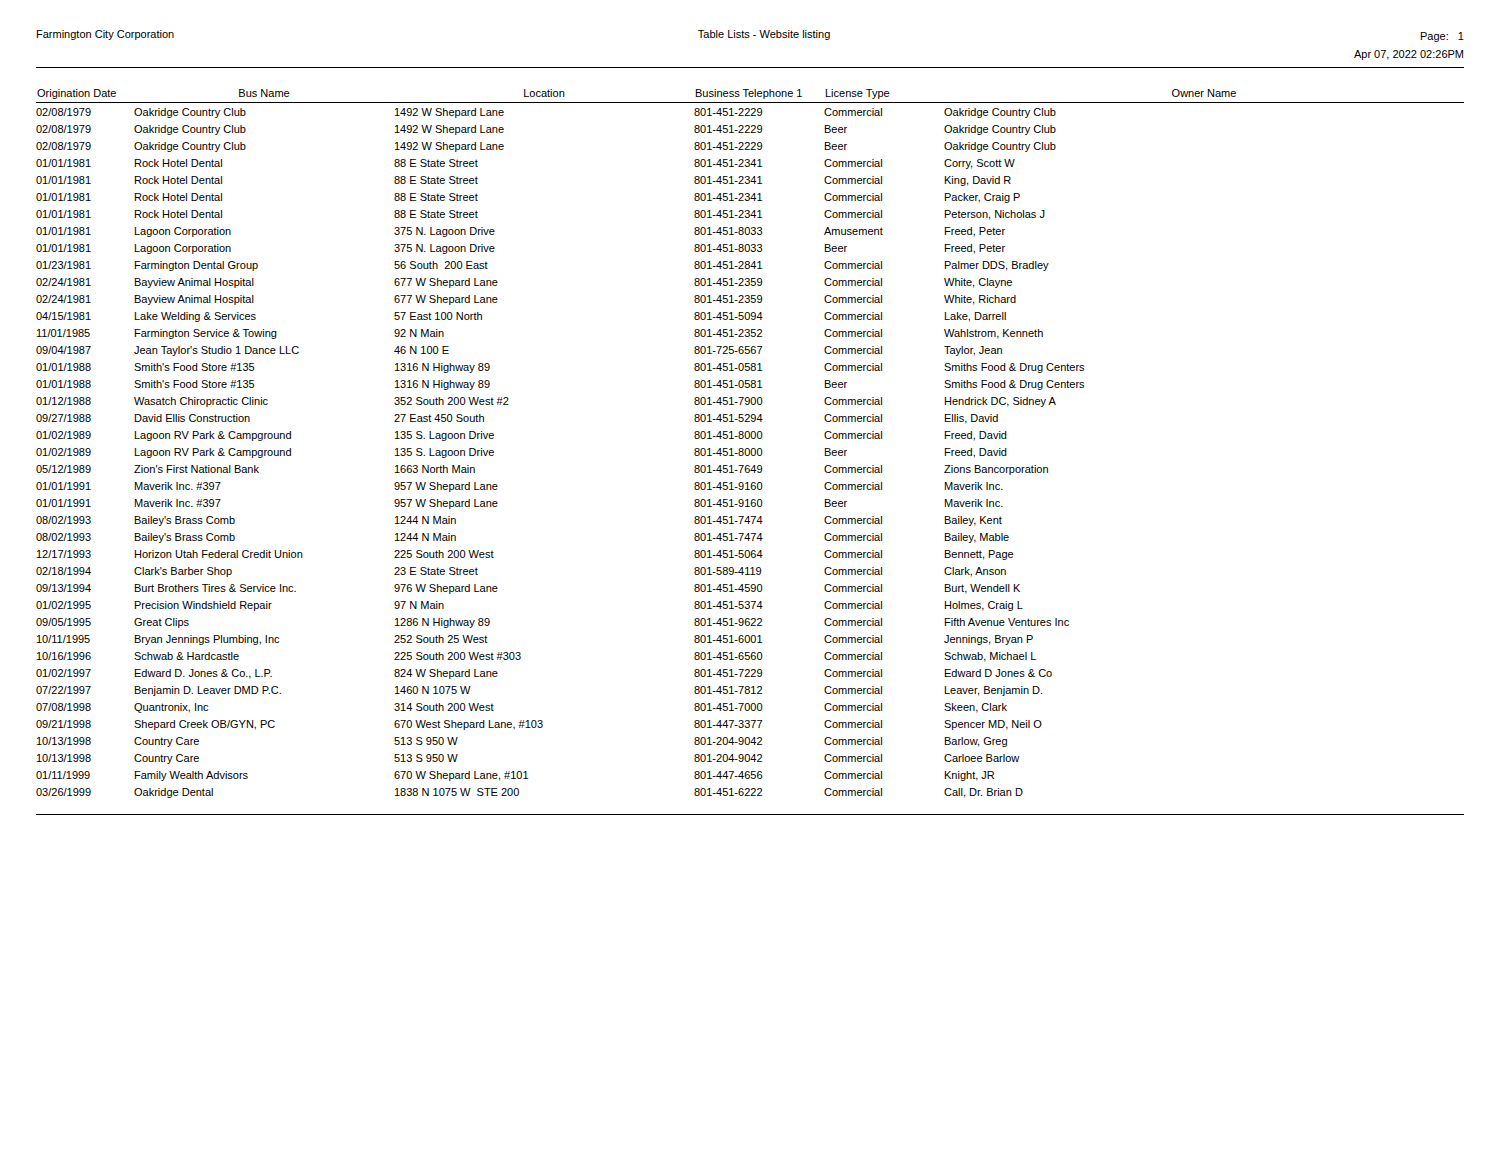Farmington City Corporation
Table Lists - Website listing
Page: 1
Apr 07, 2022 02:26PM
| Origination Date | Bus Name | Location | Business Telephone 1 | License Type | Owner Name |
| --- | --- | --- | --- | --- | --- |
| 02/08/1979 | Oakridge Country Club | 1492 W Shepard Lane | 801-451-2229 | Commercial | Oakridge Country Club |
| 02/08/1979 | Oakridge Country Club | 1492 W Shepard Lane | 801-451-2229 | Beer | Oakridge Country Club |
| 02/08/1979 | Oakridge Country Club | 1492 W Shepard Lane | 801-451-2229 | Beer | Oakridge Country Club |
| 01/01/1981 | Rock Hotel Dental | 88 E State Street | 801-451-2341 | Commercial | Corry, Scott W |
| 01/01/1981 | Rock Hotel Dental | 88 E State Street | 801-451-2341 | Commercial | King, David R |
| 01/01/1981 | Rock Hotel Dental | 88 E State Street | 801-451-2341 | Commercial | Packer, Craig P |
| 01/01/1981 | Rock Hotel Dental | 88 E State Street | 801-451-2341 | Commercial | Peterson, Nicholas J |
| 01/01/1981 | Lagoon Corporation | 375 N. Lagoon Drive | 801-451-8033 | Amusement | Freed, Peter |
| 01/01/1981 | Lagoon Corporation | 375 N. Lagoon Drive | 801-451-8033 | Beer | Freed, Peter |
| 01/23/1981 | Farmington Dental Group | 56 South 200 East | 801-451-2841 | Commercial | Palmer DDS, Bradley |
| 02/24/1981 | Bayview Animal Hospital | 677 W Shepard Lane | 801-451-2359 | Commercial | White, Clayne |
| 02/24/1981 | Bayview Animal Hospital | 677 W Shepard Lane | 801-451-2359 | Commercial | White, Richard |
| 04/15/1981 | Lake Welding & Services | 57 East 100 North | 801-451-5094 | Commercial | Lake, Darrell |
| 11/01/1985 | Farmington Service & Towing | 92 N Main | 801-451-2352 | Commercial | Wahlstrom, Kenneth |
| 09/04/1987 | Jean Taylor's Studio 1 Dance LLC | 46 N 100 E | 801-725-6567 | Commercial | Taylor, Jean |
| 01/01/1988 | Smith's Food Store #135 | 1316 N Highway 89 | 801-451-0581 | Commercial | Smiths Food & Drug Centers |
| 01/01/1988 | Smith's Food Store #135 | 1316 N Highway 89 | 801-451-0581 | Beer | Smiths Food & Drug Centers |
| 01/12/1988 | Wasatch Chiropractic Clinic | 352 South 200 West #2 | 801-451-7900 | Commercial | Hendrick DC, Sidney A |
| 09/27/1988 | David Ellis Construction | 27 East 450 South | 801-451-5294 | Commercial | Ellis, David |
| 01/02/1989 | Lagoon RV Park & Campground | 135 S. Lagoon Drive | 801-451-8000 | Commercial | Freed, David |
| 01/02/1989 | Lagoon RV Park & Campground | 135 S. Lagoon Drive | 801-451-8000 | Beer | Freed, David |
| 05/12/1989 | Zion's First National Bank | 1663 North Main | 801-451-7649 | Commercial | Zions Bancorporation |
| 01/01/1991 | Maverik Inc. #397 | 957 W Shepard Lane | 801-451-9160 | Commercial | Maverik Inc. |
| 01/01/1991 | Maverik Inc. #397 | 957 W Shepard Lane | 801-451-9160 | Beer | Maverik Inc. |
| 08/02/1993 | Bailey's Brass Comb | 1244 N Main | 801-451-7474 | Commercial | Bailey, Kent |
| 08/02/1993 | Bailey's Brass Comb | 1244 N Main | 801-451-7474 | Commercial | Bailey, Mable |
| 12/17/1993 | Horizon Utah Federal Credit Union | 225 South 200 West | 801-451-5064 | Commercial | Bennett, Page |
| 02/18/1994 | Clark's Barber Shop | 23 E State Street | 801-589-4119 | Commercial | Clark, Anson |
| 09/13/1994 | Burt Brothers Tires & Service Inc. | 976 W Shepard Lane | 801-451-4590 | Commercial | Burt, Wendell K |
| 01/02/1995 | Precision Windshield Repair | 97 N Main | 801-451-5374 | Commercial | Holmes, Craig L |
| 09/05/1995 | Great Clips | 1286 N Highway 89 | 801-451-9622 | Commercial | Fifth Avenue Ventures Inc |
| 10/11/1995 | Bryan Jennings Plumbing, Inc | 252 South 25 West | 801-451-6001 | Commercial | Jennings, Bryan P |
| 10/16/1996 | Schwab & Hardcastle | 225 South 200 West #303 | 801-451-6560 | Commercial | Schwab, Michael L |
| 01/02/1997 | Edward D. Jones & Co., L.P. | 824 W Shepard Lane | 801-451-7229 | Commercial | Edward D Jones & Co |
| 07/22/1997 | Benjamin D. Leaver DMD P.C. | 1460 N 1075 W | 801-451-7812 | Commercial | Leaver, Benjamin D. |
| 07/08/1998 | Quantronix, Inc | 314 South 200 West | 801-451-7000 | Commercial | Skeen, Clark |
| 09/21/1998 | Shepard Creek OB/GYN, PC | 670 West Shepard Lane, #103 | 801-447-3377 | Commercial | Spencer MD, Neil O |
| 10/13/1998 | Country Care | 513 S 950 W | 801-204-9042 | Commercial | Barlow, Greg |
| 10/13/1998 | Country Care | 513 S 950 W | 801-204-9042 | Commercial | Carloee Barlow |
| 01/11/1999 | Family Wealth Advisors | 670 W Shepard Lane, #101 | 801-447-4656 | Commercial | Knight, JR |
| 03/26/1999 | Oakridge Dental | 1838 N 1075 W STE 200 | 801-451-6222 | Commercial | Call, Dr. Brian D |